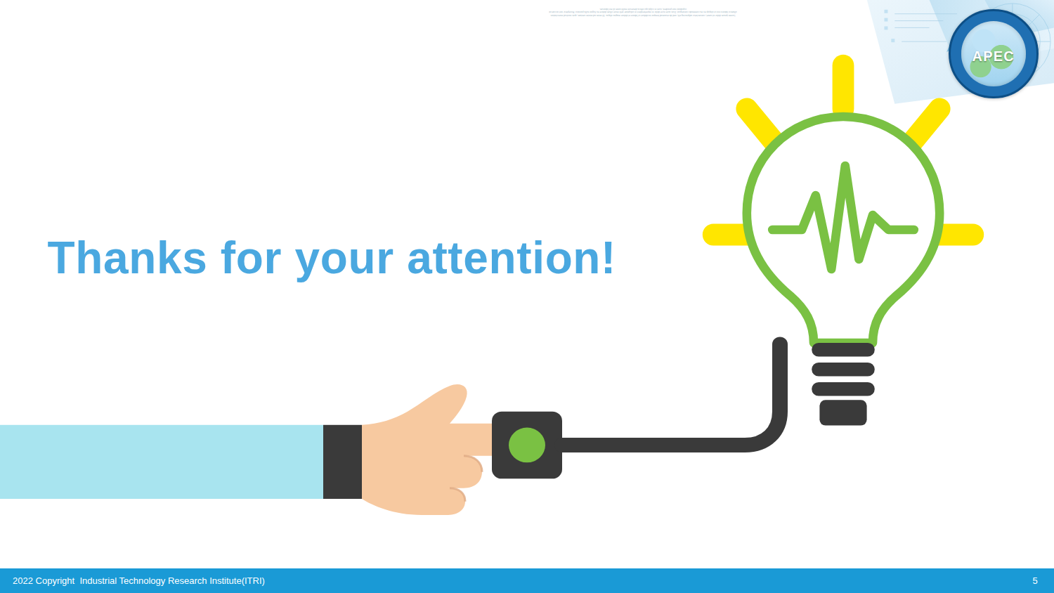Lorem ipsum dolor sit amet, consectetur adipiscing elit, sed do eiusmod tempor incididunt ut labore et dolore magna aliqua. Ut enim ad minim veniam, quis nostrud exercitation ullamco laboris nisi ut aliquip ex ea commodo consequat. Duis aute irure dolor in reprehenderit in voluptate velit esse cillum dolore eu fugiat nulla pariatur. Excepteur sint occaecat cupidatat non proident, sunt in culpa qui officia deserunt mollit anim id est laborum.
APEC
Thanks for your attention!
2022 Copyright Industrial Technology Research Institute(ITRI) 5